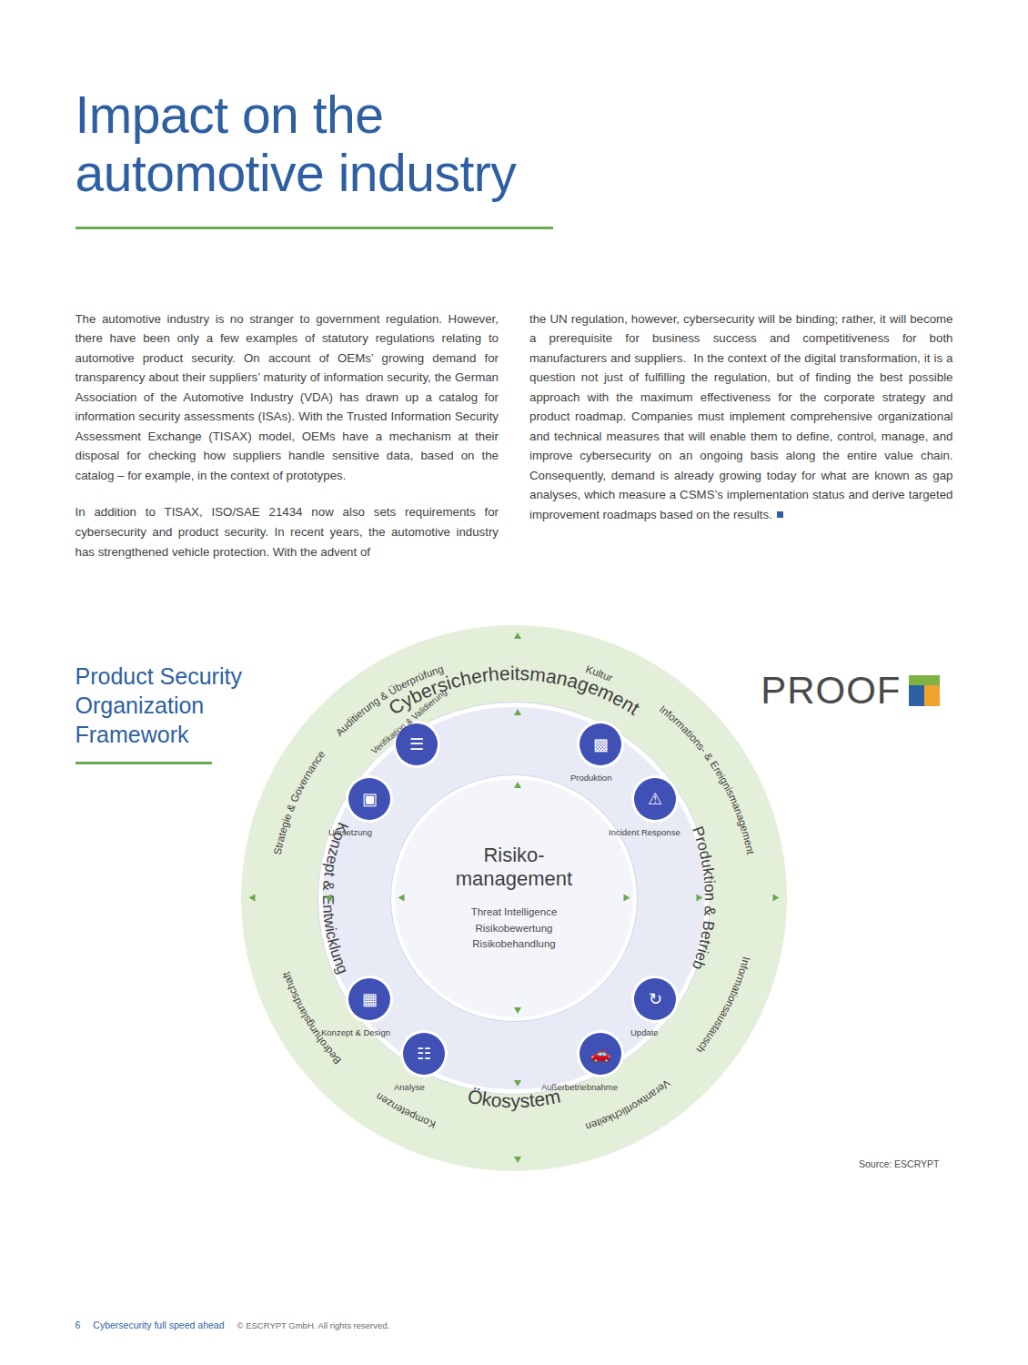Impact on the
automotive industry
The automotive industry is no stranger to government regulation. However, there have been only a few examples of statutory regulations relating to automotive product security. On account of OEMs’ growing demand for transparency about their suppliers’ maturity of information security, the German Association of the Automotive Industry (VDA) has drawn up a catalog for information security assessments (ISAs). With the Trusted Information Security Assessment Exchange (TISAX) model, OEMs have a mechanism at their disposal for checking how suppliers handle sensitive data, based on the catalog – for example, in the context of prototypes.
In addition to TISAX, ISO/SAE 21434 now also sets requirements for cybersecurity and product security. In recent years, the automotive industry has strengthened vehicle protection. With the advent of
the UN regulation, however, cybersecurity will be binding; rather, it will become a prerequisite for business success and competitiveness for both manufacturers and suppliers. In the context of the digital transformation, it is a question not just of fulfilling the regulation, but of finding the best possible approach with the maximum effectiveness for the corporate strategy and product roadmap. Companies must implement comprehensive organizational and technical measures that will enable them to define, control, manage, and improve cybersecurity on an ongoing basis along the entire value chain. Consequently, demand is already growing today for what are known as gap analyses, which measure a CSMS’s implementation status and derive targeted improvement roadmaps based on the results.
Product Security
Organization
Framework
PROOF
Risiko-
management
Threat Intelligence
Risikobewertung
Risikobehandlung
Cybersicherheitsmanagement Ökosystem Strategie & Governance Auditierung & Überprüfung Kultur Informations- & Ereignismanagement Kompetenzen Bedrohungslandschaft Informationsaustausch Verantwortlichkeiten Konzept & Entwicklung Produktion & Betrieb
▣
Umsetzung
☰
Verifikation & Validierung
▦
Konzept & Design
☷
Analyse
▩
Produktion
⚠
Incident Response
↻
Update
🚗
Außerbetriebnahme
Source: ESCRYPT
6 Cybersecurity full speed ahead © ESCRYPT GmbH. All rights reserved.